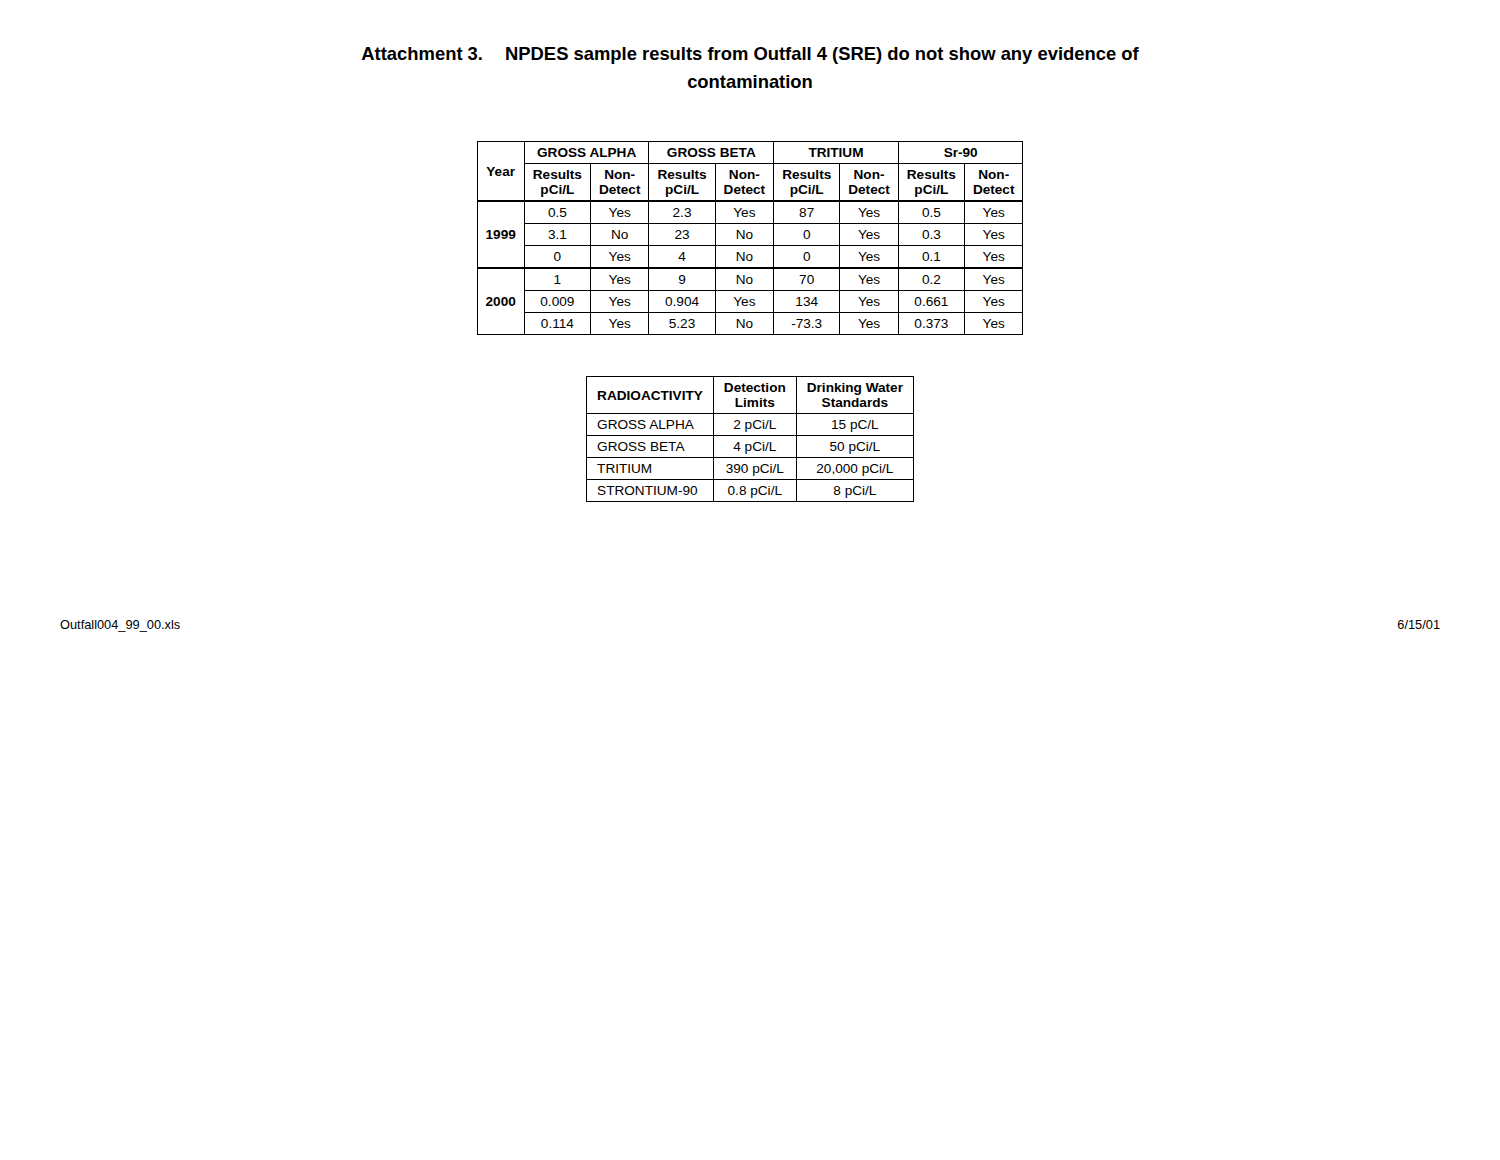Attachment 3. NPDES sample results from Outfall 4 (SRE) do not show any evidence of contamination
| Year | GROSS ALPHA | GROSS BETA | TRITIUM | Sr-90 |
| --- | --- | --- | --- | --- |
| Results pCi/L | Non- Detect | Results pCi/L | Non- Detect | Results pCi/L | Non- Detect | Results pCi/L | Non- Detect |
| 1999 | 0.5 | Yes | 2.3 | Yes | 87 | Yes | 0.5 | Yes |
| 3.1 | No | 23 | No | 0 | Yes | 0.3 | Yes |
| 0 | Yes | 4 | No | 0 | Yes | 0.1 | Yes |
| 2000 | 1 | Yes | 9 | No | 70 | Yes | 0.2 | Yes |
| 0.009 | Yes | 0.904 | Yes | 134 | Yes | 0.661 | Yes |
| 0.114 | Yes | 5.23 | No | -73.3 | Yes | 0.373 | Yes |
| RADIOACTIVITY | Detection Limits | Drinking Water Standards |
| --- | --- | --- |
| GROSS ALPHA | 2 pCi/L | 15 pC/L |
| GROSS BETA | 4 pCi/L | 50 pCi/L |
| TRITIUM | 390 pCi/L | 20,000 pCi/L |
| STRONTIUM-90 | 0.8 pCi/L | 8 pCi/L |
Outfall004_99_00.xls
6/15/01